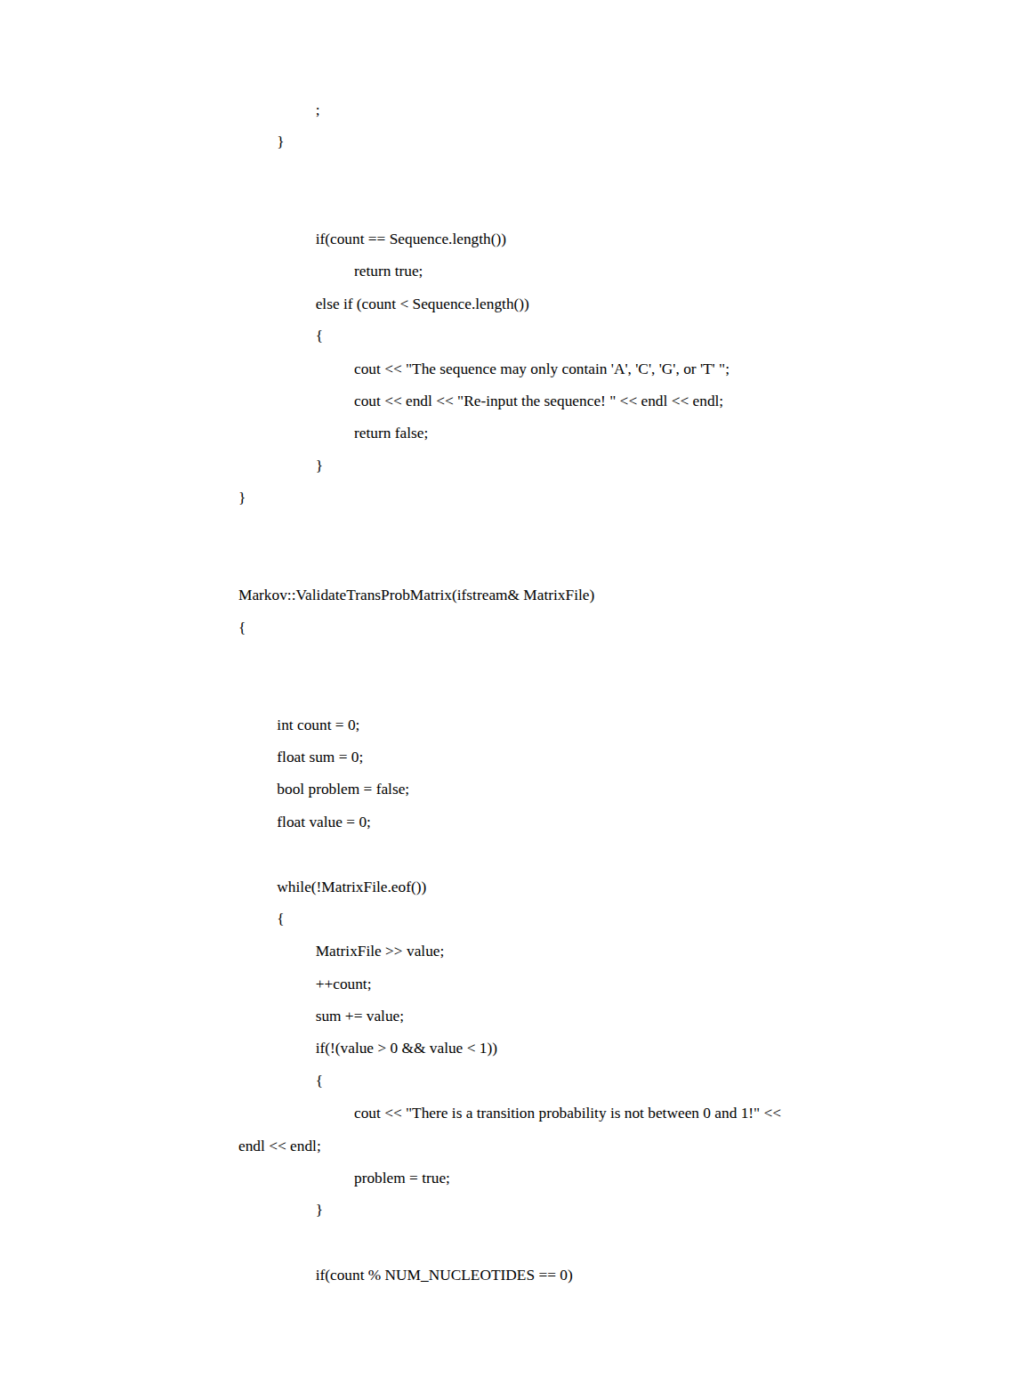;
          }


                    if(count == Sequence.length())
                              return true;
                    else if (count < Sequence.length())
                    {
                              cout << "The sequence may only contain 'A', 'C', 'G', or 'T' ";
                              cout << endl << "Re-input the sequence! " << endl << endl;
                              return false;
                    }
}


Markov::ValidateTransProbMatrix(ifstream& MatrixFile)
{


          int count = 0;
          float sum = 0;
          bool problem = false;
          float value = 0;

          while(!MatrixFile.eof())
          {
                    MatrixFile >> value;
                    ++count;
                    sum += value;
                    if(!(value > 0 && value < 1))
                    {
                              cout << "There is a transition probability is not between 0 and 1!" << endl << endl;
                              problem = true;
                    }

                    if(count % NUM_NUCLEOTIDES == 0)